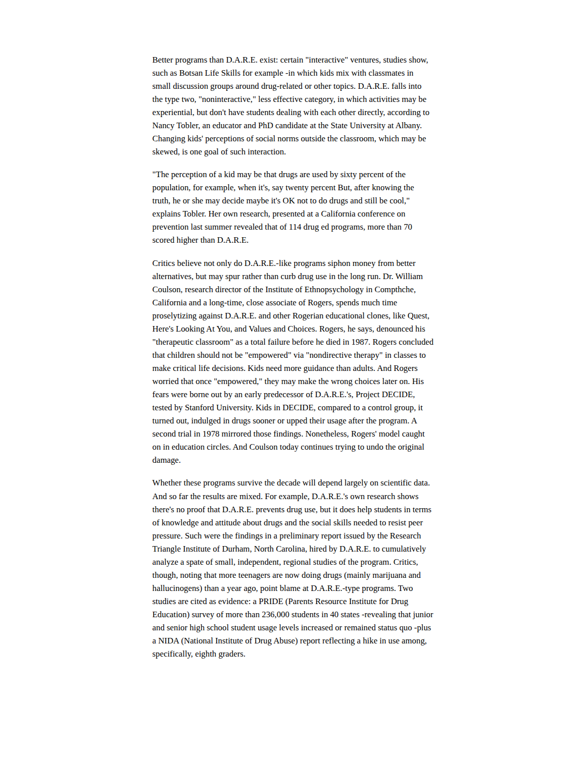Better programs than D.A.R.E. exist: certain "interactive" ventures, studies show, such as Botsan Life Skills for example -in which kids mix with classmates in small discussion groups around drug-related or other topics. D.A.R.E. falls into the type two, "noninteractive," less effective category, in which activities may be experiential, but don't have students dealing with each other directly, according to Nancy Tobler, an educator and PhD candidate at the State University at Albany. Changing kids' perceptions of social norms outside the classroom, which may be skewed, is one goal of such interaction.
"The perception of a kid may be that drugs are used by sixty percent of the population, for example, when it's, say twenty percent But, after knowing the truth, he or she may decide maybe it's OK not to do drugs and still be cool," explains Tobler. Her own research, presented at a California conference on prevention last summer revealed that of 114 drug ed programs, more than 70 scored higher than D.A.R.E.
Critics believe not only do D.A.R.E.-like programs siphon money from better alternatives, but may spur rather than curb drug use in the long run. Dr. William Coulson, research director of the Institute of Ethnopsychology in Compthche, California and a long-time, close associate of Rogers, spends much time proselytizing against D.A.R.E. and other Rogerian educational clones, like Quest, Here's Looking At You, and Values and Choices. Rogers, he says, denounced his "therapeutic classroom" as a total failure before he died in 1987. Rogers concluded that children should not be "empowered" via "nondirective therapy" in classes to make critical life decisions. Kids need more guidance than adults. And Rogers worried that once "empowered," they may make the wrong choices later on. His fears were borne out by an early predecessor of D.A.R.E.'s, Project DECIDE, tested by Stanford University. Kids in DECIDE, compared to a control group, it turned out, indulged in drugs sooner or upped their usage after the program. A second trial in 1978 mirrored those findings. Nonetheless, Rogers' model caught on in education circles. And Coulson today continues trying to undo the original damage.
Whether these programs survive the decade will depend largely on scientific data. And so far the results are mixed. For example, D.A.R.E.'s own research shows there's no proof that D.A.R.E. prevents drug use, but it does help students in terms of knowledge and attitude about drugs and the social skills needed to resist peer pressure. Such were the findings in a preliminary report issued by the Research Triangle Institute of Durham, North Carolina, hired by D.A.R.E. to cumulatively analyze a spate of small, independent, regional studies of the program. Critics, though, noting that more teenagers are now doing drugs (mainly marijuana and hallucinogens) than a year ago, point blame at D.A.R.E.-type programs. Two studies are cited as evidence: a PRIDE (Parents Resource Institute for Drug Education) survey of more than 236,000 students in 40 states -revealing that junior and senior high school student usage levels increased or remained status quo -plus a NIDA (National Institute of Drug Abuse) report reflecting a hike in use among, specifically, eighth graders.